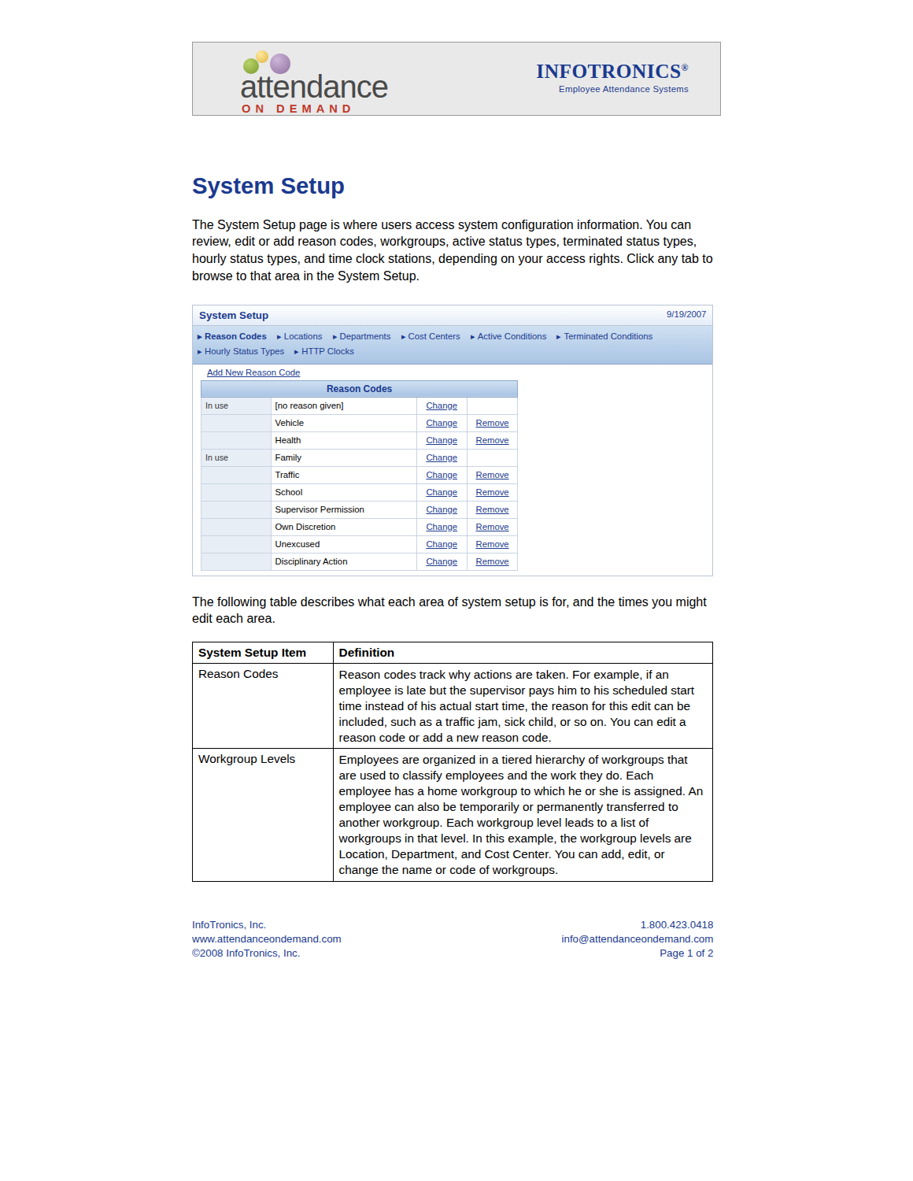attendance
ON DEMAND
INFOTRONICS®
Employee Attendance Systems
System Setup
The System Setup page is where users access system configuration information. You can review, edit or add reason codes, workgroups, active status types, terminated status types, hourly status types, and time clock stations, depending on your access rights. Click any tab to browse to that area in the System Setup.
System Setup 9/19/2007
Reason Codes Locations Departments Cost Centers Active Conditions Terminated Conditions
Hourly Status Types HTTP Clocks
Add New Reason Code
| Reason Codes |
| --- |
| In use | [no reason given] | Change | |
| | Vehicle | Change | Remove |
| | Health | Change | Remove |
| In use | Family | Change | |
| | Traffic | Change | Remove |
| | School | Change | Remove |
| | Supervisor Permission | Change | Remove |
| | Own Discretion | Change | Remove |
| | Unexcused | Change | Remove |
| | Disciplinary Action | Change | Remove |
The following table describes what each area of system setup is for, and the times you might edit each area.
| System Setup Item | Definition |
| --- | --- |
| Reason Codes | Reason codes track why actions are taken. For example, if an employee is late but the supervisor pays him to his scheduled start time instead of his actual start time, the reason for this edit can be included, such as a traffic jam, sick child, or so on. You can edit a reason code or add a new reason code. |
| Workgroup Levels | Employees are organized in a tiered hierarchy of workgroups that are used to classify employees and the work they do. Each employee has a home workgroup to which he or she is assigned. An employee can also be temporarily or permanently transferred to another workgroup. Each workgroup level leads to a list of workgroups in that level. In this example, the workgroup levels are Location, Department, and Cost Center. You can add, edit, or change the name or code of workgroups. |
InfoTronics, Inc.
www.attendanceondemand.com
©2008 InfoTronics, Inc.
1.800.423.0418
info@attendanceondemand.com
Page 1 of 2